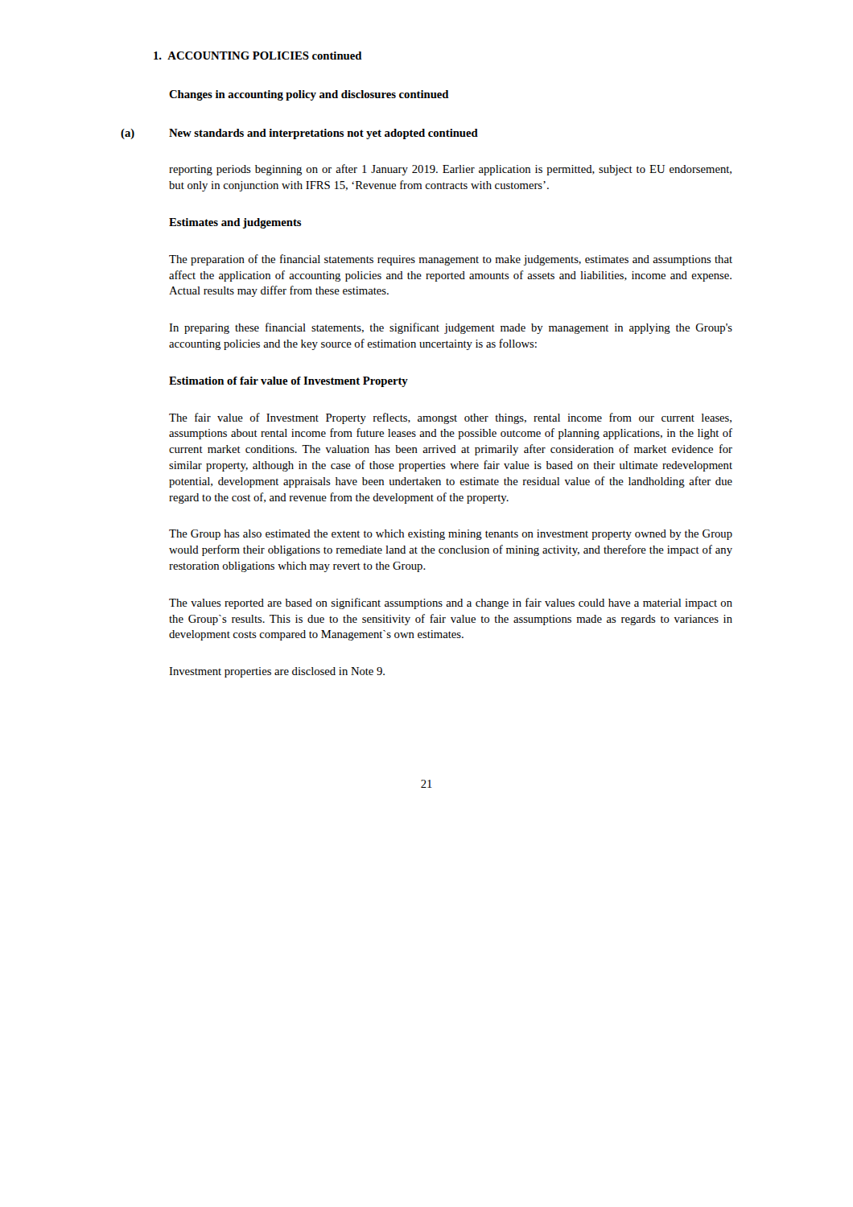1. ACCOUNTING POLICIES continued
Changes in accounting policy and disclosures continued
(a) New standards and interpretations not yet adopted continued
reporting periods beginning on or after 1 January 2019. Earlier application is permitted, subject to EU endorsement, but only in conjunction with IFRS 15, ‘Revenue from contracts with customers’.
Estimates and judgements
The preparation of the financial statements requires management to make judgements, estimates and assumptions that affect the application of accounting policies and the reported amounts of assets and liabilities, income and expense. Actual results may differ from these estimates.
In preparing these financial statements, the significant judgement made by management in applying the Group's accounting policies and the key source of estimation uncertainty is as follows:
Estimation of fair value of Investment Property
The fair value of Investment Property reflects, amongst other things, rental income from our current leases, assumptions about rental income from future leases and the possible outcome of planning applications, in the light of current market conditions. The valuation has been arrived at primarily after consideration of market evidence for similar property, although in the case of those properties where fair value is based on their ultimate redevelopment potential, development appraisals have been undertaken to estimate the residual value of the landholding after due regard to the cost of, and revenue from the development of the property.
The Group has also estimated the extent to which existing mining tenants on investment property owned by the Group would perform their obligations to remediate land at the conclusion of mining activity, and therefore the impact of any restoration obligations which may revert to the Group.
The values reported are based on significant assumptions and a change in fair values could have a material impact on the Group`s results. This is due to the sensitivity of fair value to the assumptions made as regards to variances in development costs compared to Management`s own estimates.
Investment properties are disclosed in Note 9.
21